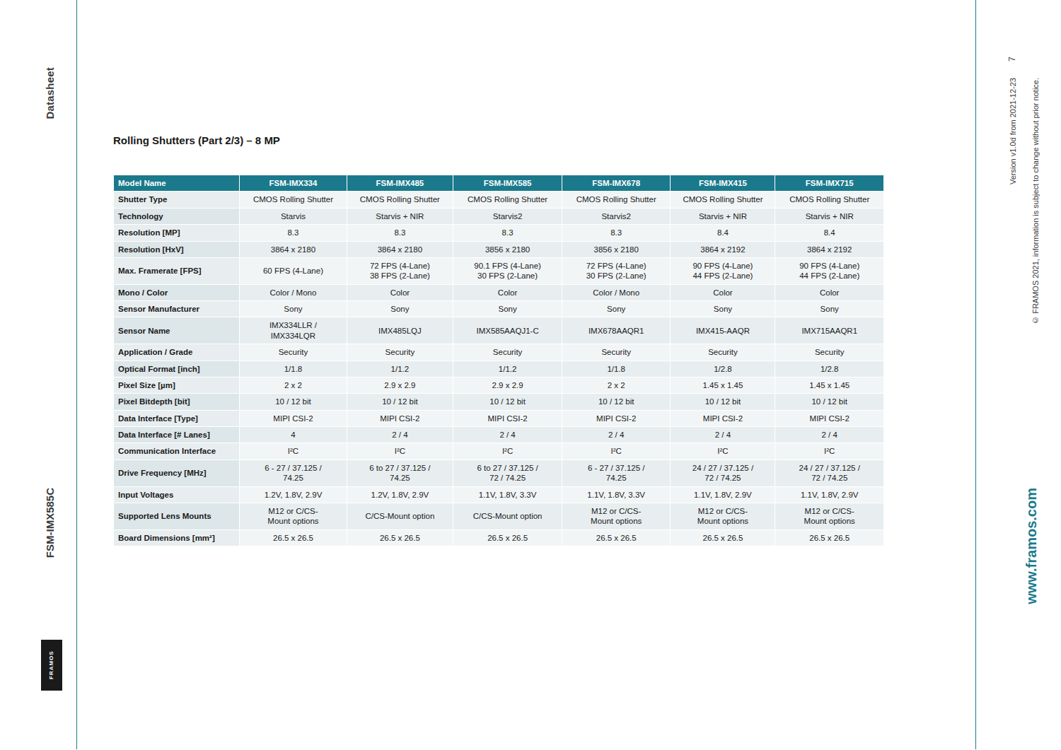Datasheet
FSM-IMX585C
FRAMOS
7
Version v1.0d from 2021-12-23
© FRAMOS 2021, information is subject to change without prior notice.
www.framos.com
Rolling Shutters (Part 2/3) – 8 MP
| Model Name | FSM-IMX334 | FSM-IMX485 | FSM-IMX585 | FSM-IMX678 | FSM-IMX415 | FSM-IMX715 |
| --- | --- | --- | --- | --- | --- | --- |
| Shutter Type | CMOS Rolling Shutter | CMOS Rolling Shutter | CMOS Rolling Shutter | CMOS Rolling Shutter | CMOS Rolling Shutter | CMOS Rolling Shutter |
| Technology | Starvis | Starvis + NIR | Starvis2 | Starvis2 | Starvis + NIR | Starvis + NIR |
| Resolution [MP] | 8.3 | 8.3 | 8.3 | 8.3 | 8.4 | 8.4 |
| Resolution [HxV] | 3864 x 2180 | 3864 x 2180 | 3856 x 2180 | 3856 x 2180 | 3864 x 2192 | 3864 x 2192 |
| Max. Framerate [FPS] | 60 FPS (4-Lane) | 72 FPS (4-Lane) 38 FPS (2-Lane) | 90.1 FPS (4-Lane) 30 FPS (2-Lane) | 72 FPS (4-Lane) 30 FPS (2-Lane) | 90 FPS (4-Lane) 44 FPS (2-Lane) | 90 FPS (4-Lane) 44 FPS (2-Lane) |
| Mono / Color | Color / Mono | Color | Color | Color / Mono | Color | Color |
| Sensor Manufacturer | Sony | Sony | Sony | Sony | Sony | Sony |
| Sensor Name | IMX334LLR / IMX334LQR | IMX485LQJ | IMX585AAQJ1-C | IMX678AAQR1 | IMX415-AAQR | IMX715AAQR1 |
| Application / Grade | Security | Security | Security | Security | Security | Security |
| Optical Format [inch] | 1/1.8 | 1/1.2 | 1/1.2 | 1/1.8 | 1/2.8 | 1/2.8 |
| Pixel Size [µm] | 2 x 2 | 2.9 x 2.9 | 2.9 x 2.9 | 2 x 2 | 1.45 x 1.45 | 1.45 x 1.45 |
| Pixel Bitdepth [bit] | 10 / 12 bit | 10 / 12 bit | 10 / 12 bit | 10 / 12 bit | 10 / 12 bit | 10 / 12 bit |
| Data Interface [Type] | MIPI CSI-2 | MIPI CSI-2 | MIPI CSI-2 | MIPI CSI-2 | MIPI CSI-2 | MIPI CSI-2 |
| Data Interface [# Lanes] | 4 | 2 / 4 | 2 / 4 | 2 / 4 | 2 / 4 | 2 / 4 |
| Communication Interface | I²C | I²C | I²C | I²C | I²C | I²C |
| Drive Frequency [MHz] | 6 - 27 / 37.125 / 74.25 | 6 to 27 / 37.125 / 74.25 | 6 to 27 / 37.125 / 72 / 74.25 | 6 - 27 / 37.125 / 74.25 | 24 / 27 / 37.125 / 72 / 74.25 | 24 / 27 / 37.125 / 72 / 74.25 |
| Input Voltages | 1.2V, 1.8V, 2.9V | 1.2V, 1.8V, 2.9V | 1.1V, 1.8V, 3.3V | 1.1V, 1.8V, 3.3V | 1.1V, 1.8V, 2.9V | 1.1V, 1.8V, 2.9V |
| Supported Lens Mounts | M12 or C/CS- Mount options | C/CS-Mount option | C/CS-Mount option | M12 or C/CS- Mount options | M12 or C/CS- Mount options | M12 or C/CS- Mount options |
| Board Dimensions [mm²] | 26.5 x 26.5 | 26.5 x 26.5 | 26.5 x 26.5 | 26.5 x 26.5 | 26.5 x 26.5 | 26.5 x 26.5 |